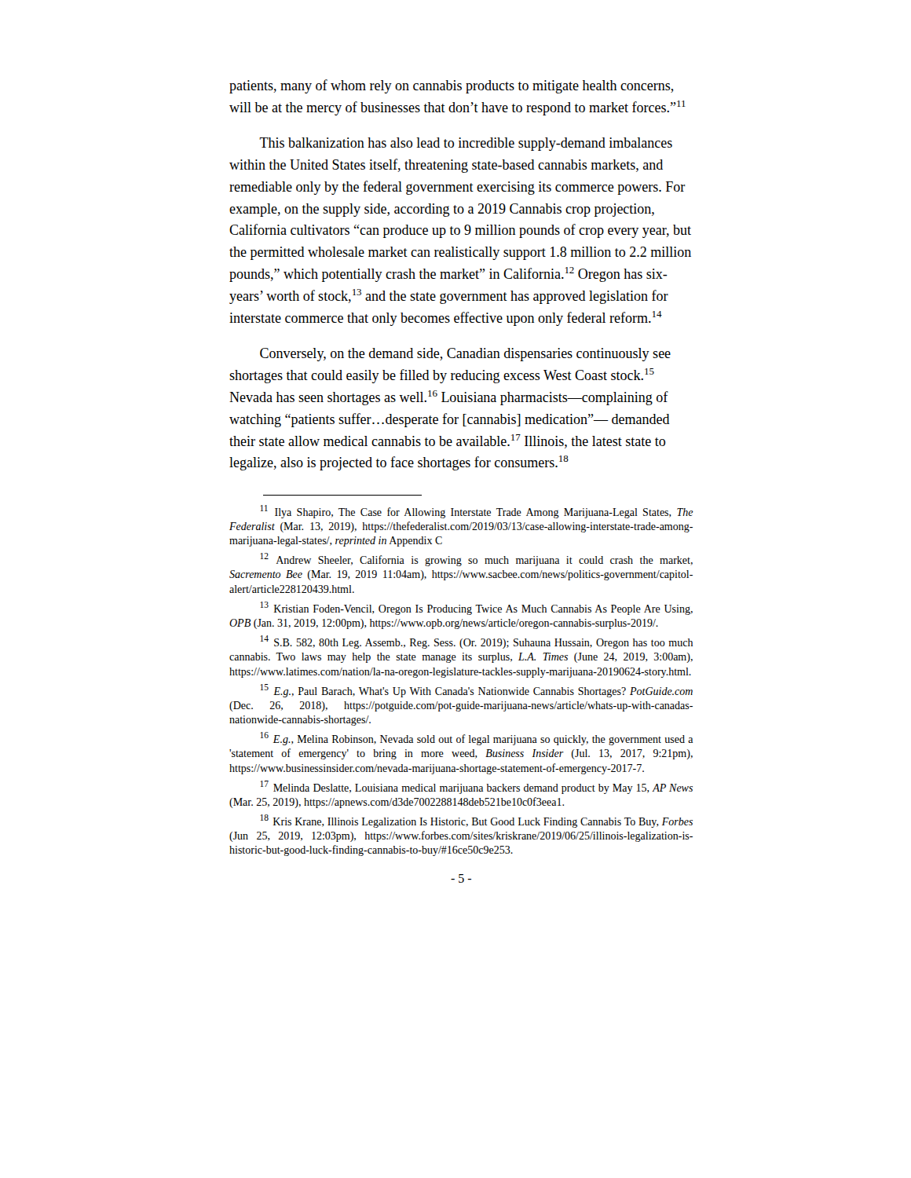patients, many of whom rely on cannabis products to mitigate health concerns, will be at the mercy of businesses that don’t have to respond to market forces.”11
This balkanization has also lead to incredible supply-demand imbalances within the United States itself, threatening state-based cannabis markets, and remediable only by the federal government exercising its commerce powers. For example, on the supply side, according to a 2019 Cannabis crop projection, California cultivators “can produce up to 9 million pounds of crop every year, but the permitted wholesale market can realistically support 1.8 million to 2.2 million pounds,” which potentially crash the market” in California.12 Oregon has six-years’ worth of stock,13 and the state government has approved legislation for interstate commerce that only becomes effective upon only federal reform.14
Conversely, on the demand side, Canadian dispensaries continuously see shortages that could easily be filled by reducing excess West Coast stock.15 Nevada has seen shortages as well.16 Louisiana pharmacists—complaining of watching “patients suffer…desperate for [cannabis] medication”— demanded their state allow medical cannabis to be available.17 Illinois, the latest state to legalize, also is projected to face shortages for consumers.18
11 Ilya Shapiro, The Case for Allowing Interstate Trade Among Marijuana-Legal States, The Federalist (Mar. 13, 2019), https://thefederalist.com/2019/03/13/case-allowing-interstate-trade-among-marijuana-legal-states/, reprinted in Appendix C
12 Andrew Sheeler, California is growing so much marijuana it could crash the market, Sacremento Bee (Mar. 19, 2019 11:04am), https://www.sacbee.com/news/politics-government/capitol-alert/article228120439.html.
13 Kristian Foden-Vencil, Oregon Is Producing Twice As Much Cannabis As People Are Using, OPB (Jan. 31, 2019, 12:00pm), https://www.opb.org/news/article/oregon-cannabis-surplus-2019/.
14 S.B. 582, 80th Leg. Assemb., Reg. Sess. (Or. 2019); Suhauna Hussain, Oregon has too much cannabis. Two laws may help the state manage its surplus, L.A. Times (June 24, 2019, 3:00am), https://www.latimes.com/nation/la-na-oregon-legislature-tackles-supply-marijuana-20190624-story.html.
15 E.g., Paul Barach, What's Up With Canada's Nationwide Cannabis Shortages? PotGuide.com (Dec. 26, 2018), https://potguide.com/pot-guide-marijuana-news/article/whats-up-with-canadas-nationwide-cannabis-shortages/.
16 E.g., Melina Robinson, Nevada sold out of legal marijuana so quickly, the government used a 'statement of emergency' to bring in more weed, Business Insider (Jul. 13, 2017, 9:21pm), https://www.businessinsider.com/nevada-marijuana-shortage-statement-of-emergency-2017-7.
17 Melinda Deslatte, Louisiana medical marijuana backers demand product by May 15, AP News (Mar. 25, 2019), https://apnews.com/d3de7002288148deb521be10c0f3eea1.
18 Kris Krane, Illinois Legalization Is Historic, But Good Luck Finding Cannabis To Buy, Forbes (Jun 25, 2019, 12:03pm), https://www.forbes.com/sites/kriskrane/2019/06/25/illinois-legalization-is-historic-but-good-luck-finding-cannabis-to-buy/#16ce50c9e253.
- 5 -